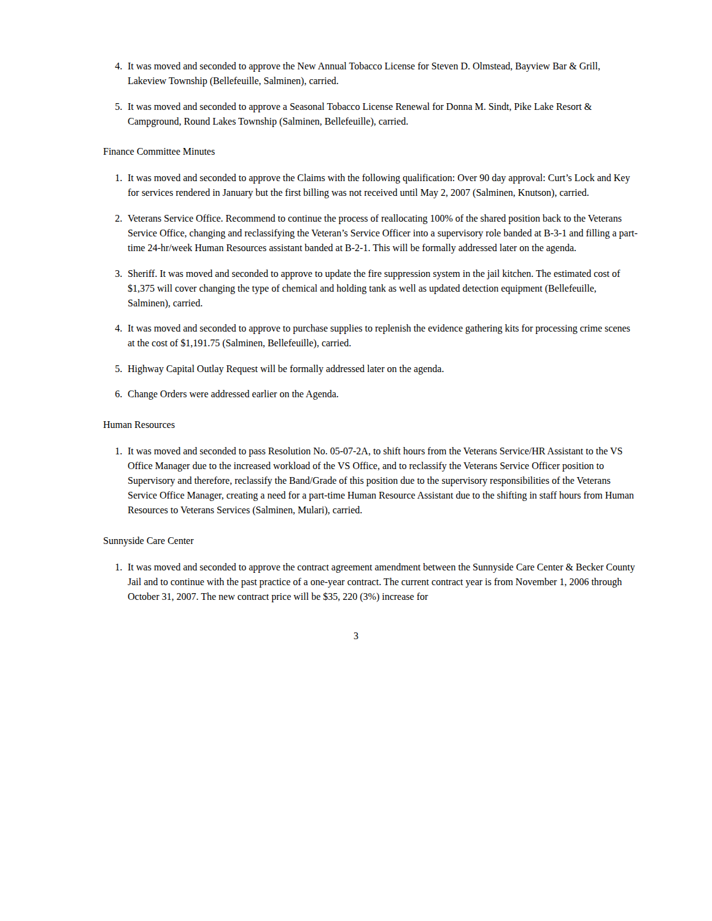It was moved and seconded to approve the New Annual Tobacco License for Steven D. Olmstead, Bayview Bar & Grill, Lakeview Township (Bellefeuille, Salminen), carried.
It was moved and seconded to approve a Seasonal Tobacco License Renewal for Donna M. Sindt, Pike Lake Resort & Campground, Round Lakes Township (Salminen, Bellefeuille), carried.
Finance Committee Minutes
It was moved and seconded to approve the Claims with the following qualification: Over 90 day approval: Curt’s Lock and Key for services rendered in January but the first billing was not received until May 2, 2007 (Salminen, Knutson), carried.
Veterans Service Office. Recommend to continue the process of reallocating 100% of the shared position back to the Veterans Service Office, changing and reclassifying the Veteran’s Service Officer into a supervisory role banded at B-3-1 and filling a part-time 24-hr/week Human Resources assistant banded at B-2-1. This will be formally addressed later on the agenda.
Sheriff. It was moved and seconded to approve to update the fire suppression system in the jail kitchen. The estimated cost of $1,375 will cover changing the type of chemical and holding tank as well as updated detection equipment (Bellefeuille, Salminen), carried.
It was moved and seconded to approve to purchase supplies to replenish the evidence gathering kits for processing crime scenes at the cost of $1,191.75 (Salminen, Bellefeuille), carried.
Highway Capital Outlay Request will be formally addressed later on the agenda.
Change Orders were addressed earlier on the Agenda.
Human Resources
It was moved and seconded to pass Resolution No. 05-07-2A, to shift hours from the Veterans Service/HR Assistant to the VS Office Manager due to the increased workload of the VS Office, and to reclassify the Veterans Service Officer position to Supervisory and therefore, reclassify the Band/Grade of this position due to the supervisory responsibilities of the Veterans Service Office Manager, creating a need for a part-time Human Resource Assistant due to the shifting in staff hours from Human Resources to Veterans Services (Salminen, Mulari), carried.
Sunnyside Care Center
It was moved and seconded to approve the contract agreement amendment between the Sunnyside Care Center & Becker County Jail and to continue with the past practice of a one-year contract. The current contract year is from November 1, 2006 through October 31, 2007. The new contract price will be $35, 220 (3%) increase for
3